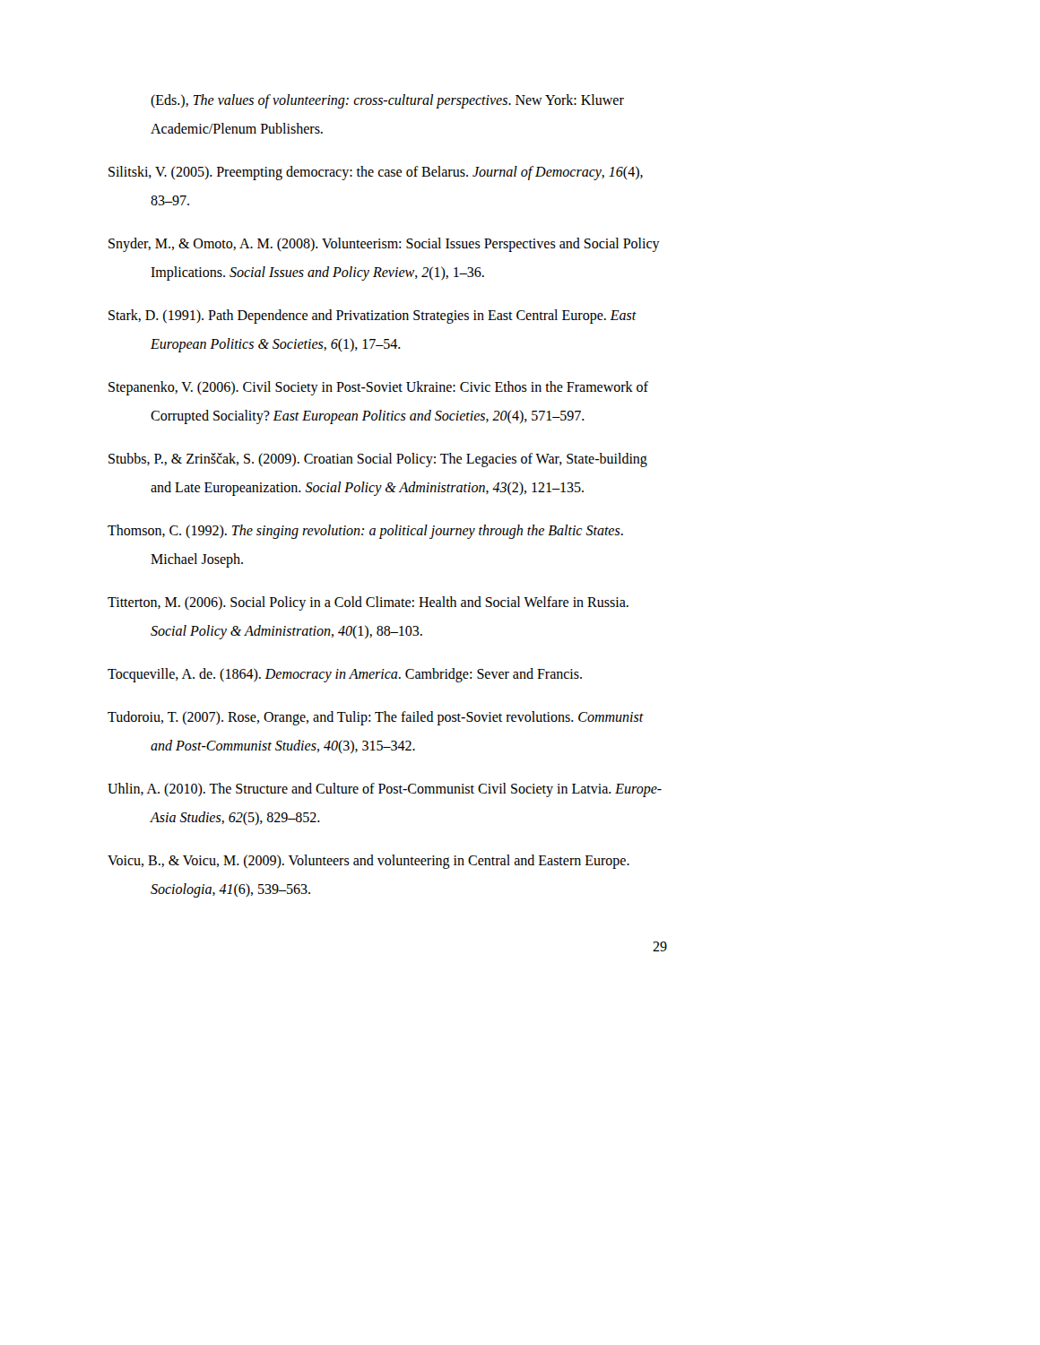(Eds.), The values of volunteering: cross-cultural perspectives. New York: Kluwer Academic/Plenum Publishers.
Silitski, V. (2005). Preempting democracy: the case of Belarus. Journal of Democracy, 16(4), 83–97.
Snyder, M., & Omoto, A. M. (2008). Volunteerism: Social Issues Perspectives and Social Policy Implications. Social Issues and Policy Review, 2(1), 1–36.
Stark, D. (1991). Path Dependence and Privatization Strategies in East Central Europe. East European Politics & Societies, 6(1), 17–54.
Stepanenko, V. (2006). Civil Society in Post-Soviet Ukraine: Civic Ethos in the Framework of Corrupted Sociality? East European Politics and Societies, 20(4), 571–597.
Stubbs, P., & Zrinščak, S. (2009). Croatian Social Policy: The Legacies of War, State-building and Late Europeanization. Social Policy & Administration, 43(2), 121–135.
Thomson, C. (1992). The singing revolution: a political journey through the Baltic States. Michael Joseph.
Titterton, M. (2006). Social Policy in a Cold Climate: Health and Social Welfare in Russia. Social Policy & Administration, 40(1), 88–103.
Tocqueville, A. de. (1864). Democracy in America. Cambridge: Sever and Francis.
Tudoroiu, T. (2007). Rose, Orange, and Tulip: The failed post-Soviet revolutions. Communist and Post-Communist Studies, 40(3), 315–342.
Uhlin, A. (2010). The Structure and Culture of Post-Communist Civil Society in Latvia. Europe-Asia Studies, 62(5), 829–852.
Voicu, B., & Voicu, M. (2009). Volunteers and volunteering in Central and Eastern Europe. Sociologia, 41(6), 539–563.
29